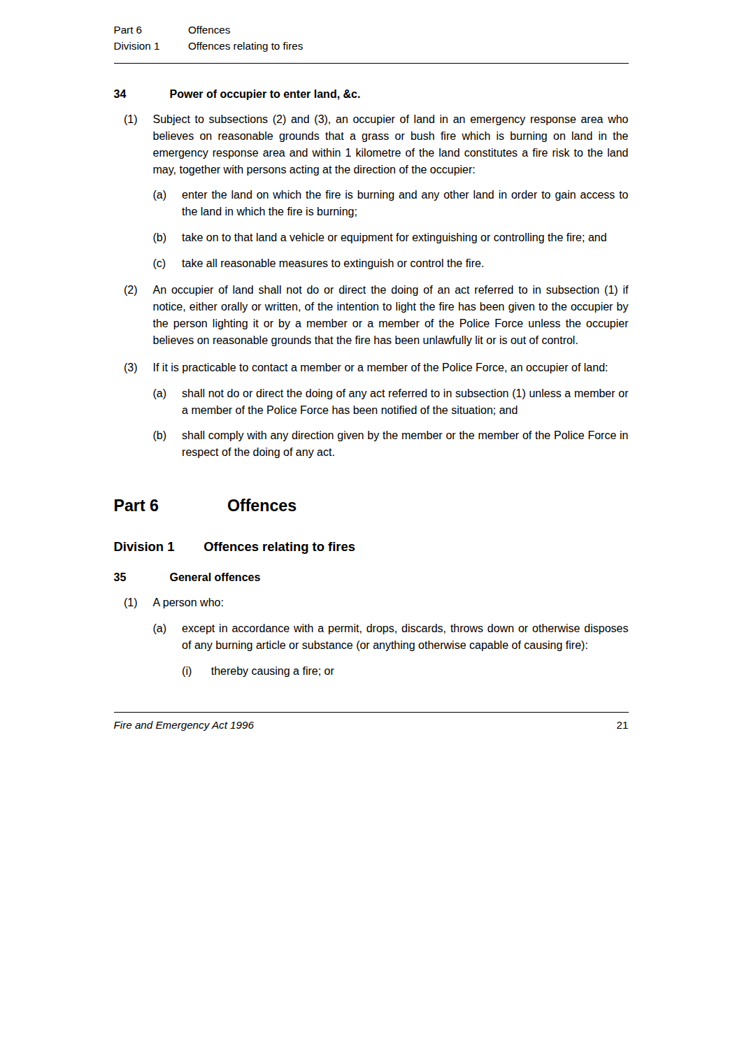Part 6 Offences
Division 1 Offences relating to fires
34 Power of occupier to enter land, &c.
(1) Subject to subsections (2) and (3), an occupier of land in an emergency response area who believes on reasonable grounds that a grass or bush fire which is burning on land in the emergency response area and within 1 kilometre of the land constitutes a fire risk to the land may, together with persons acting at the direction of the occupier:
(a) enter the land on which the fire is burning and any other land in order to gain access to the land in which the fire is burning;
(b) take on to that land a vehicle or equipment for extinguishing or controlling the fire; and
(c) take all reasonable measures to extinguish or control the fire.
(2) An occupier of land shall not do or direct the doing of an act referred to in subsection (1) if notice, either orally or written, of the intention to light the fire has been given to the occupier by the person lighting it or by a member or a member of the Police Force unless the occupier believes on reasonable grounds that the fire has been unlawfully lit or is out of control.
(3) If it is practicable to contact a member or a member of the Police Force, an occupier of land:
(a) shall not do or direct the doing of any act referred to in subsection (1) unless a member or a member of the Police Force has been notified of the situation; and
(b) shall comply with any direction given by the member or the member of the Police Force in respect of the doing of any act.
Part 6 Offences
Division 1 Offences relating to fires
35 General offences
(1) A person who:
(a) except in accordance with a permit, drops, discards, throws down or otherwise disposes of any burning article or substance (or anything otherwise capable of causing fire):
(i) thereby causing a fire; or
Fire and Emergency Act 1996 21